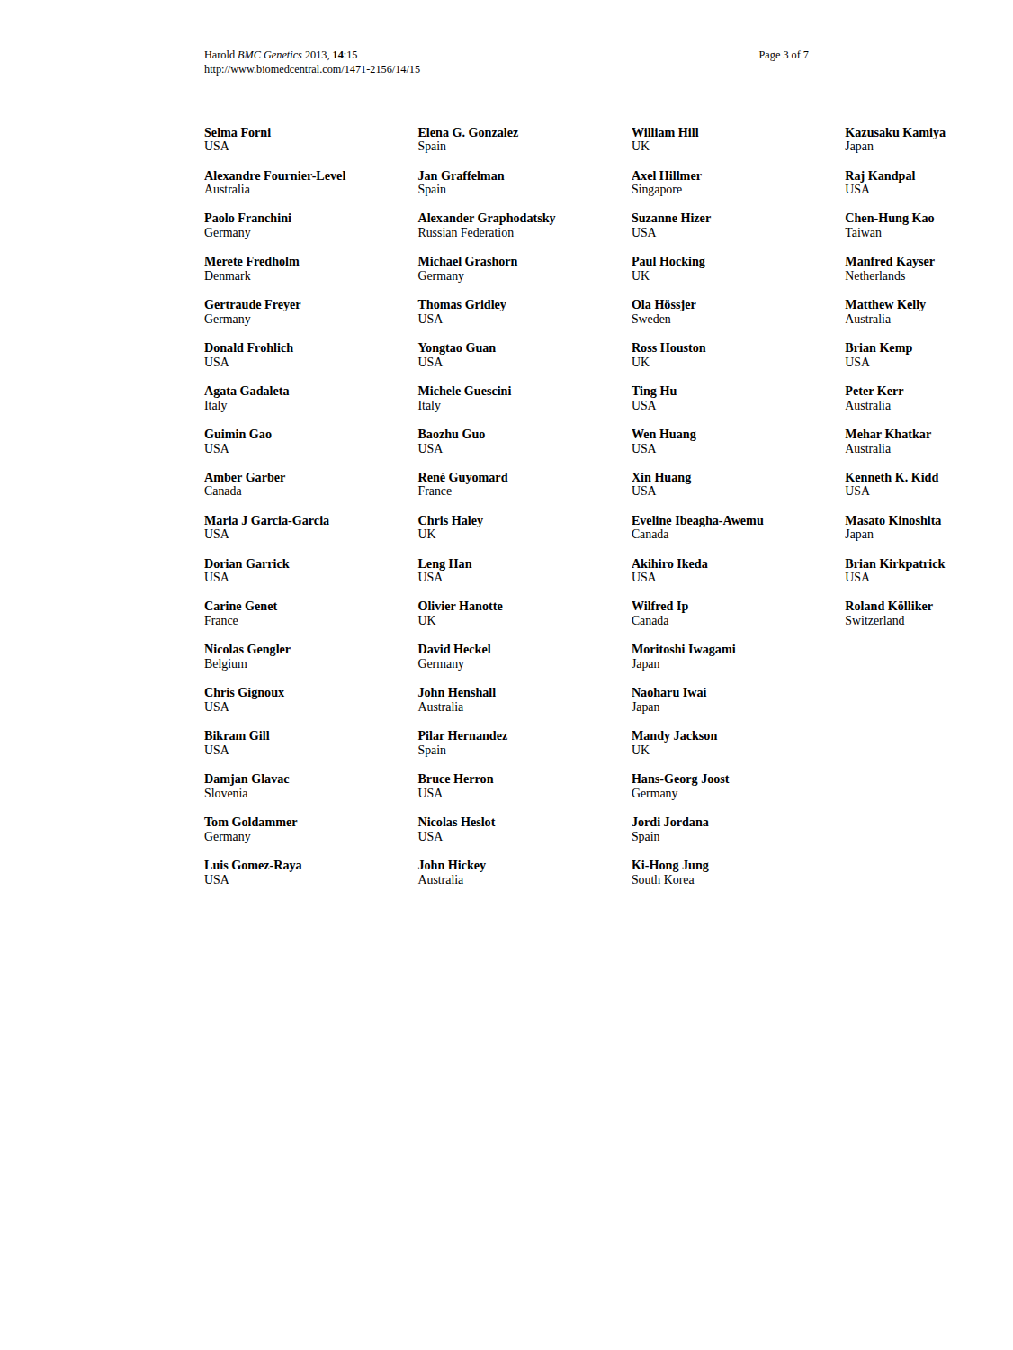Harold BMC Genetics 2013, 14:15
http://www.biomedcentral.com/1471-2156/14/15
Page 3 of 7
Selma Forni
USA
Alexandre Fournier-Level
Australia
Paolo Franchini
Germany
Merete Fredholm
Denmark
Gertraude Freyer
Germany
Donald Frohlich
USA
Agata Gadaleta
Italy
Guimin Gao
USA
Amber Garber
Canada
Maria J Garcia-Garcia
USA
Dorian Garrick
USA
Carine Genet
France
Nicolas Gengler
Belgium
Chris Gignoux
USA
Bikram Gill
USA
Damjan Glavac
Slovenia
Tom Goldammer
Germany
Luis Gomez-Raya
USA
Elena G. Gonzalez
Spain
Jan Graffelman
Spain
Alexander Graphodatsky
Russian Federation
Michael Grashorn
Germany
Thomas Gridley
USA
Yongtao Guan
USA
Michele Guescini
Italy
Baozhu Guo
USA
René Guyomard
France
Chris Haley
UK
Leng Han
USA
Olivier Hanotte
UK
David Heckel
Germany
John Henshall
Australia
Pilar Hernandez
Spain
Bruce Herron
USA
Nicolas Heslot
USA
John Hickey
Australia
William Hill
UK
Axel Hillmer
Singapore
Suzanne Hizer
USA
Paul Hocking
UK
Ola Hössjer
Sweden
Ross Houston
UK
Ting Hu
USA
Wen Huang
USA
Xin Huang
USA
Eveline Ibeagha-Awemu
Canada
Akihiro Ikeda
USA
Wilfred Ip
Canada
Moritoshi Iwagami
Japan
Naoharu Iwai
Japan
Mandy Jackson
UK
Hans-Georg Joost
Germany
Jordi Jordana
Spain
Ki-Hong Jung
South Korea
Kazusaku Kamiya
Japan
Raj Kandpal
USA
Chen-Hung Kao
Taiwan
Manfred Kayser
Netherlands
Matthew Kelly
Australia
Brian Kemp
USA
Peter Kerr
Australia
Mehar Khatkar
Australia
Kenneth K. Kidd
USA
Masato Kinoshita
Japan
Brian Kirkpatrick
USA
Roland Kölliker
Switzerland